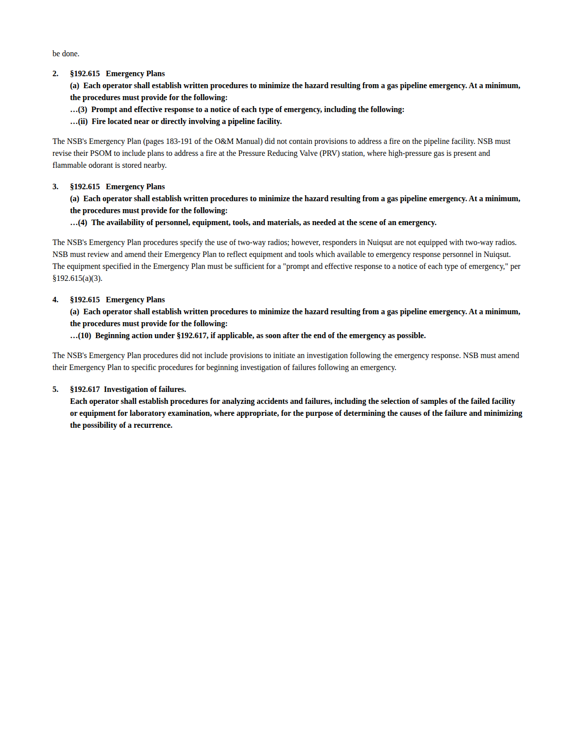be done.
2.
§192.615 Emergency Plans (a) Each operator shall establish written procedures to minimize the hazard resulting from a gas pipeline emergency. At a minimum, the procedures must provide for the following: …(3) Prompt and effective response to a notice of each type of emergency, including the following: …(ii) Fire located near or directly involving a pipeline facility.
The NSB's Emergency Plan (pages 183-191 of the O&M Manual) did not contain provisions to address a fire on the pipeline facility. NSB must revise their PSOM to include plans to address a fire at the Pressure Reducing Valve (PRV) station, where high-pressure gas is present and flammable odorant is stored nearby.
3.
§192.615 Emergency Plans (a) Each operator shall establish written procedures to minimize the hazard resulting from a gas pipeline emergency. At a minimum, the procedures must provide for the following: …(4) The availability of personnel, equipment, tools, and materials, as needed at the scene of an emergency.
The NSB's Emergency Plan procedures specify the use of two-way radios; however, responders in Nuiqsut are not equipped with two-way radios. NSB must review and amend their Emergency Plan to reflect equipment and tools which available to emergency response personnel in Nuiqsut. The equipment specified in the Emergency Plan must be sufficient for a "prompt and effective response to a notice of each type of emergency," per §192.615(a)(3).
4.
§192.615 Emergency Plans (a) Each operator shall establish written procedures to minimize the hazard resulting from a gas pipeline emergency. At a minimum, the procedures must provide for the following: …(10) Beginning action under §192.617, if applicable, as soon after the end of the emergency as possible.
The NSB's Emergency Plan procedures did not include provisions to initiate an investigation following the emergency response. NSB must amend their Emergency Plan to specific procedures for beginning investigation of failures following an emergency.
5.
§192.617 Investigation of failures. Each operator shall establish procedures for analyzing accidents and failures, including the selection of samples of the failed facility or equipment for laboratory examination, where appropriate, for the purpose of determining the causes of the failure and minimizing the possibility of a recurrence.